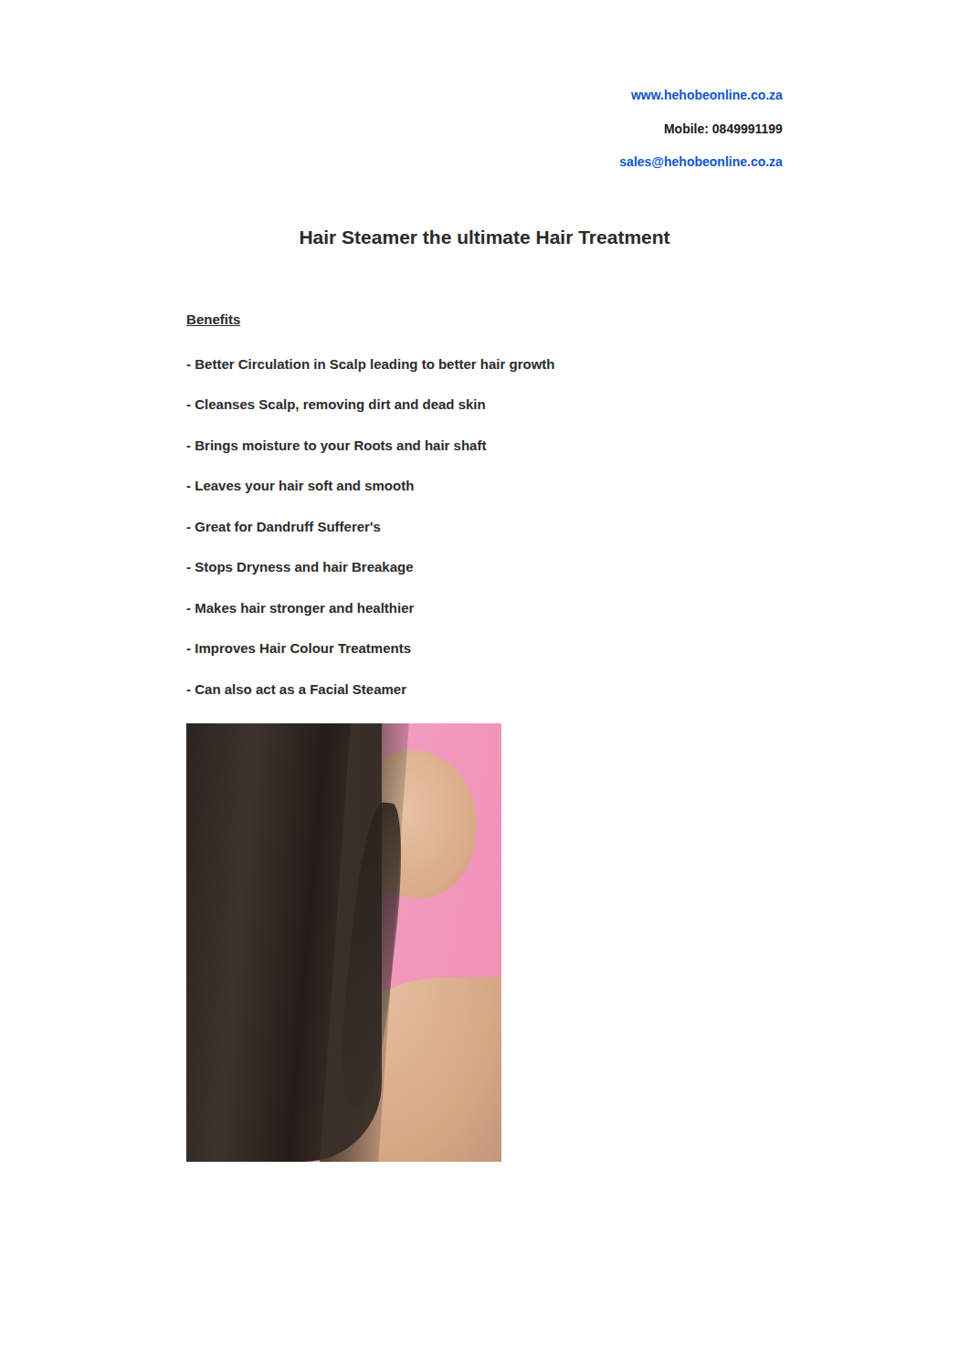www.hehobeonline.co.za
Mobile: 0849991199
sales@hehobeonline.co.za
Hair Steamer the ultimate Hair Treatment
Benefits
- Better Circulation in Scalp leading to better hair growth
- Cleanses Scalp, removing dirt and dead skin
- Brings moisture to your Roots and hair shaft
- Leaves your hair soft and smooth
- Great for Dandruff Sufferer's
- Stops Dryness and hair Breakage
- Makes hair stronger and healthier
- Improves Hair Colour Treatments
- Can also act as a Facial Steamer